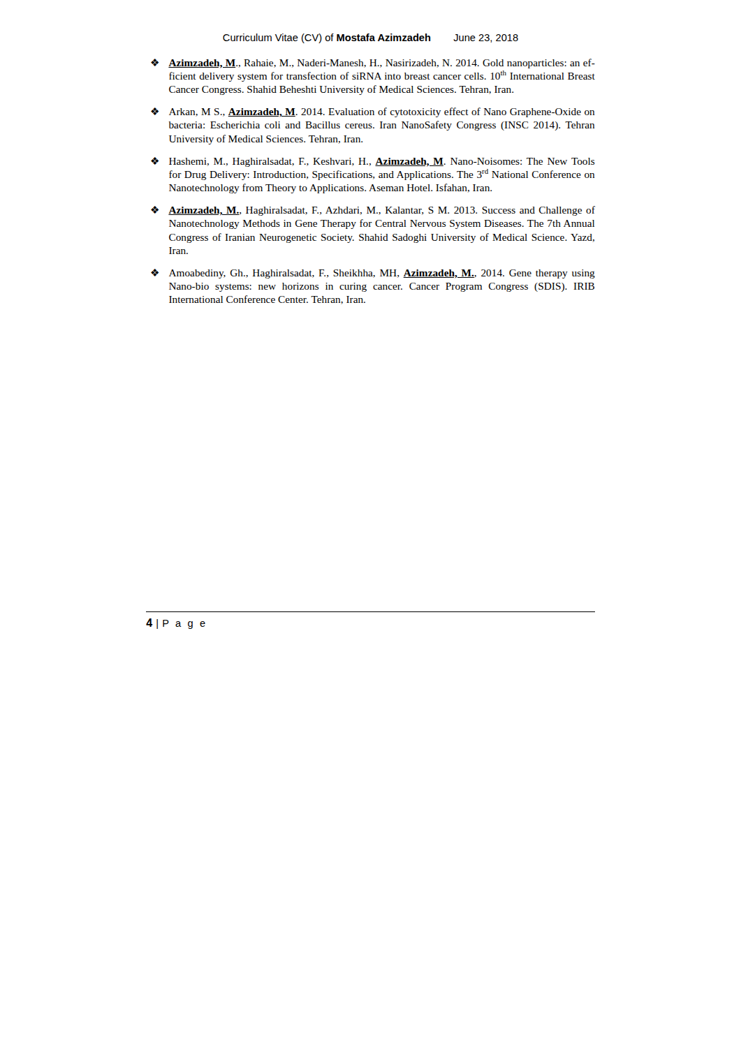Curriculum Vitae (CV) of Mostafa Azimzadeh June 23, 2018
Azimzadeh, M., Rahaie, M., Naderi-Manesh, H., Nasirizadeh, N. 2014. Gold nanoparticles: an efficient delivery system for transfection of siRNA into breast cancer cells. 10th International Breast Cancer Congress. Shahid Beheshti University of Medical Sciences. Tehran, Iran.
Arkan, M S., Azimzadeh, M. 2014. Evaluation of cytotoxicity effect of Nano Graphene-Oxide on bacteria: Escherichia coli and Bacillus cereus. Iran NanoSafety Congress (INSC 2014). Tehran University of Medical Sciences. Tehran, Iran.
Hashemi, M., Haghiralsadat, F., Keshvari, H., Azimzadeh, M. Nano-Noisomes: The New Tools for Drug Delivery: Introduction, Specifications, and Applications. The 3rd National Conference on Nanotechnology from Theory to Applications. Aseman Hotel. Isfahan, Iran.
Azimzadeh, M., Haghiralsadat, F., Azhdari, M., Kalantar, S M. 2013. Success and Challenge of Nanotechnology Methods in Gene Therapy for Central Nervous System Diseases. The 7th Annual Congress of Iranian Neurogenetic Society. Shahid Sadoghi University of Medical Science. Yazd, Iran.
Amoabediny, Gh., Haghiralsadat, F., Sheikhha, MH, Azimzadeh, M., 2014. Gene therapy using Nano-bio systems: new horizons in curing cancer. Cancer Program Congress (SDIS). IRIB International Conference Center. Tehran, Iran.
4|P a g e